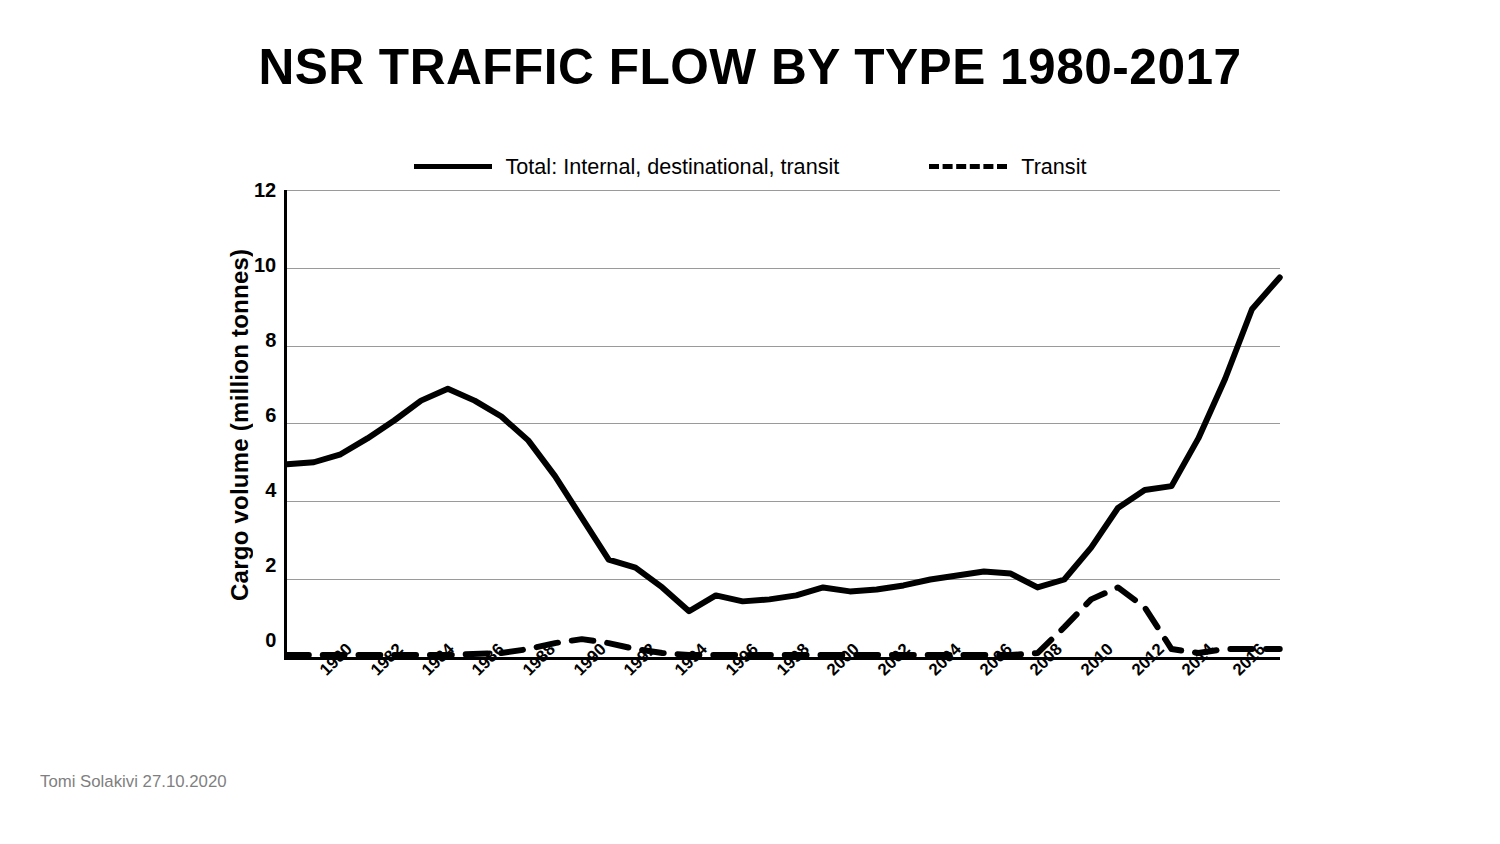NSR TRAFFIC FLOW BY TYPE 1980-2017
Total: Internal, destinational, transit
Transit
Cargo volume (million tonnes)
12 10 8 6 4 2 0
1980 1982 1984 1986 1988 1990 1992 1994 1996 1998 2000 2002 2004 2006 2008 2010 2012 2014 2016
Tomi Solakivi 27.10.2020